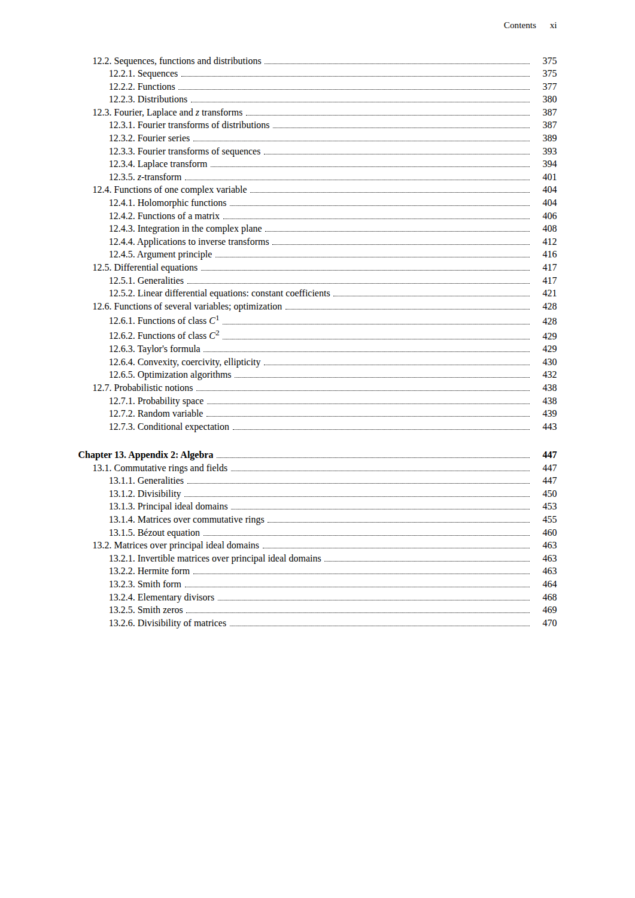Contents xi
12.2. Sequences, functions and distributions 375
12.2.1. Sequences 375
12.2.2. Functions 377
12.2.3. Distributions 380
12.3. Fourier, Laplace and z transforms 387
12.3.1. Fourier transforms of distributions 387
12.3.2. Fourier series 389
12.3.3. Fourier transforms of sequences 393
12.3.4. Laplace transform 394
12.3.5. z-transform 401
12.4. Functions of one complex variable 404
12.4.1. Holomorphic functions 404
12.4.2. Functions of a matrix 406
12.4.3. Integration in the complex plane 408
12.4.4. Applications to inverse transforms 412
12.4.5. Argument principle 416
12.5. Differential equations 417
12.5.1. Generalities 417
12.5.2. Linear differential equations: constant coefficients 421
12.6. Functions of several variables; optimization 428
12.6.1. Functions of class C1 428
12.6.2. Functions of class C2 429
12.6.3. Taylor's formula 429
12.6.4. Convexity, coercivity, ellipticity 430
12.6.5. Optimization algorithms 432
12.7. Probabilistic notions 438
12.7.1. Probability space 438
12.7.2. Random variable 439
12.7.3. Conditional expectation 443
Chapter 13. Appendix 2: Algebra 447
13.1. Commutative rings and fields 447
13.1.1. Generalities 447
13.1.2. Divisibility 450
13.1.3. Principal ideal domains 453
13.1.4. Matrices over commutative rings 455
13.1.5. Bézout equation 460
13.2. Matrices over principal ideal domains 463
13.2.1. Invertible matrices over principal ideal domains 463
13.2.2. Hermite form 463
13.2.3. Smith form 464
13.2.4. Elementary divisors 468
13.2.5. Smith zeros 469
13.2.6. Divisibility of matrices 470